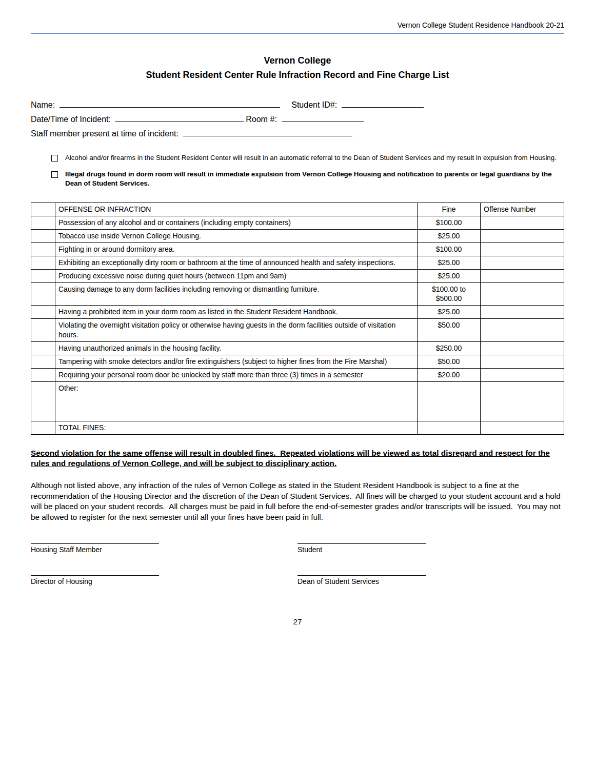Vernon College Student Residence Handbook 20-21
Vernon College
Student Resident Center Rule Infraction Record and Fine Charge List
Name: Student ID#:
Date/Time of Incident: Room #:
Staff member present at time of incident:
Alcohol and/or firearms in the Student Resident Center will result in an automatic referral to the Dean of Student Services and my result in expulsion from Housing.
Illegal drugs found in dorm room will result in immediate expulsion from Vernon College Housing and notification to parents or legal guardians by the Dean of Student Services.
| | OFFENSE OR INFRACTION | Fine | Offense Number |
| --- | --- | --- | --- |
| | Possession of any alcohol and or containers (including empty containers) | $100.00 | |
| | Tobacco use inside Vernon College Housing. | $25.00 | |
| | Fighting in or around dormitory area. | $100.00 | |
| | Exhibiting an exceptionally dirty room or bathroom at the time of announced health and safety inspections. | $25.00 | |
| | Producing excessive noise during quiet hours (between 11pm and 9am) | $25.00 | |
| | Causing damage to any dorm facilities including removing or dismantling furniture. | $100.00 to $500.00 | |
| | Having a prohibited item in your dorm room as listed in the Student Resident Handbook. | $25.00 | |
| | Violating the overnight visitation policy or otherwise having guests in the dorm facilities outside of visitation hours. | $50.00 | |
| | Having unauthorized animals in the housing facility. | $250.00 | |
| | Tampering with smoke detectors and/or fire extinguishers (subject to higher fines from the Fire Marshal) | $50.00 | |
| | Requiring your personal room door be unlocked by staff more than three (3) times in a semester | $20.00 | |
| | Other: | | |
| | TOTAL FINES: | | |
Second violation for the same offense will result in doubled fines. Repeated violations will be viewed as total disregard and respect for the rules and regulations of Vernon College, and will be subject to disciplinary action.
Although not listed above, any infraction of the rules of Vernon College as stated in the Student Resident Handbook is subject to a fine at the recommendation of the Housing Director and the discretion of the Dean of Student Services. All fines will be charged to your student account and a hold will be placed on your student records. All charges must be paid in full before the end-of-semester grades and/or transcripts will be issued. You may not be allowed to register for the next semester until all your fines have been paid in full.
| Housing Staff Member | Student |
| Director of Housing | Dean of Student Services |
27